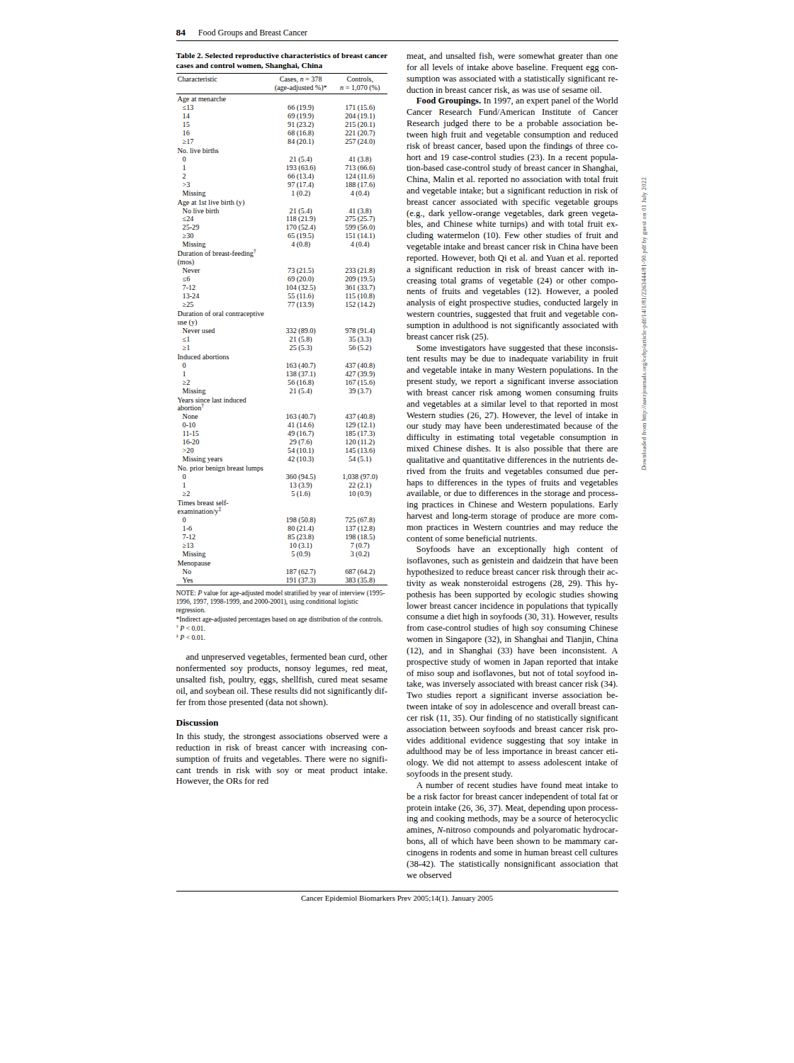84 Food Groups and Breast Cancer
Downloaded from http://aacrjournals.org/cebp/article-pdf/14/1/81/2263444/81-90.pdf by guest on 01 July 2022
Table 2. Selected reproductive characteristics of breast cancer cases and control women, Shanghai, China
| Characteristic | Cases, n = 378 (age-adjusted %)* | Controls, n = 1,070 (%) |
| --- | --- | --- |
| Age at menarche | | |
| ≤13 | 66 (19.9) | 171 (15.6) |
| 14 | 69 (19.9) | 204 (19.1) |
| 15 | 91 (23.2) | 215 (20.1) |
| 16 | 68 (16.8) | 221 (20.7) |
| ≥17 | 84 (20.1) | 257 (24.0) |
| No. live births | | |
| 0 | 21 (5.4) | 41 (3.8) |
| 1 | 193 (63.6) | 713 (66.6) |
| 2 | 66 (13.4) | 124 (11.6) |
| >3 | 97 (17.4) | 188 (17.6) |
| Missing | 1 (0.2) | 4 (0.4) |
| Age at 1st live birth (y) | | |
| No live birth | 21 (5.4) | 41 (3.8) |
| ≤24 | 118 (21.9) | 275 (25.7) |
| 25-29 | 170 (52.4) | 599 (56.0) |
| ≥30 | 65 (19.5) | 151 (14.1) |
| Missing | 4 (0.8) | 4 (0.4) |
| Duration of breast-feeding † (mos) | | |
| Never | 73 (21.5) | 233 (21.8) |
| ≤6 | 69 (20.0) | 209 (19.5) |
| 7-12 | 104 (32.5) | 361 (33.7) |
| 13-24 | 55 (11.6) | 115 (10.8) |
| ≥25 | 77 (13.9) | 152 (14.2) |
| Duration of oral contraceptive use (y) | | |
| Never used | 332 (89.0) | 978 (91.4) |
| ≤1 | 21 (5.8) | 35 (3.3) |
| ≥1 | 25 (5.3) | 56 (5.2) |
| Induced abortions | | |
| 0 | 163 (40.7) | 437 (40.8) |
| 1 | 138 (37.1) | 427 (39.9) |
| ≥2 | 56 (16.8) | 167 (15.6) |
| Missing | 21 (5.4) | 39 (3.7) |
| Years since last induced abortion † | | |
| None | 163 (40.7) | 437 (40.8) |
| 0-10 | 41 (14.6) | 129 (12.1) |
| 11-15 | 49 (16.7) | 185 (17.3) |
| 16-20 | 29 (7.6) | 120 (11.2) |
| >20 | 54 (10.1) | 145 (13.6) |
| Missing years | 42 (10.3) | 54 (5.1) |
| No. prior benign breast lumps | | |
| 0 | 360 (94.5) | 1,038 (97.0) |
| 1 | 13 (3.9) | 22 (2.1) |
| ≥2 | 5 (1.6) | 10 (0.9) |
| Times breast self-examination/y ‡ | | |
| 0 | 198 (50.8) | 725 (67.8) |
| 1-6 | 80 (21.4) | 137 (12.8) |
| 7-12 | 85 (23.8) | 198 (18.5) |
| ≥13 | 10 (3.1) | 7 (0.7) |
| Missing | 5 (0.9) | 3 (0.2) |
| Menopause | | |
| No | 187 (62.7) | 687 (64.2) |
| Yes | 191 (37.3) | 383 (35.8) |
NOTE: P value for age-adjusted model stratified by year of interview (1995-1996, 1997, 1998-1999, and 2000-2001), using conditional logistic regression.
*Indirect age-adjusted percentages based on age distribution of the controls.
† P < 0.01.
‡ P < 0.01.
and unpreserved vegetables, fermented bean curd, other nonfermented soy products, nonsoy legumes, red meat, unsalted fish, poultry, eggs, shellfish, cured meat sesame oil, and soybean oil. These results did not significantly differ from those presented (data not shown).
Discussion
In this study, the strongest associations observed were a reduction in risk of breast cancer with increasing consumption of fruits and vegetables. There were no significant trends in risk with soy or meat product intake. However, the ORs for red
meat, and unsalted fish, were somewhat greater than one for all levels of intake above baseline. Frequent egg consumption was associated with a statistically significant reduction in breast cancer risk, as was use of sesame oil.
Food Groupings. In 1997, an expert panel of the World Cancer Research Fund/American Institute of Cancer Research judged there to be a probable association between high fruit and vegetable consumption and reduced risk of breast cancer, based upon the findings of three cohort and 19 case-control studies (23). In a recent population-based case-control study of breast cancer in Shanghai, China, Malin et al. reported no association with total fruit and vegetable intake; but a significant reduction in risk of breast cancer associated with specific vegetable groups (e.g., dark yellow-orange vegetables, dark green vegetables, and Chinese white turnips) and with total fruit excluding watermelon (10). Few other studies of fruit and vegetable intake and breast cancer risk in China have been reported. However, both Qi et al. and Yuan et al. reported a significant reduction in risk of breast cancer with increasing total grams of vegetable (24) or other components of fruits and vegetables (12). However, a pooled analysis of eight prospective studies, conducted largely in western countries, suggested that fruit and vegetable consumption in adulthood is not significantly associated with breast cancer risk (25).
Some investigators have suggested that these inconsistent results may be due to inadequate variability in fruit and vegetable intake in many Western populations. In the present study, we report a significant inverse association with breast cancer risk among women consuming fruits and vegetables at a similar level to that reported in most Western studies (26, 27). However, the level of intake in our study may have been underestimated because of the difficulty in estimating total vegetable consumption in mixed Chinese dishes. It is also possible that there are qualitative and quantitative differences in the nutrients derived from the fruits and vegetables consumed due perhaps to differences in the types of fruits and vegetables available, or due to differences in the storage and processing practices in Chinese and Western populations. Early harvest and long-term storage of produce are more common practices in Western countries and may reduce the content of some beneficial nutrients.
Soyfoods have an exceptionally high content of isoflavones, such as genistein and daidzein that have been hypothesized to reduce breast cancer risk through their activity as weak nonsteroidal estrogens (28, 29). This hypothesis has been supported by ecologic studies showing lower breast cancer incidence in populations that typically consume a diet high in soyfoods (30, 31). However, results from case-control studies of high soy consuming Chinese women in Singapore (32), in Shanghai and Tianjin, China (12), and in Shanghai (33) have been inconsistent. A prospective study of women in Japan reported that intake of miso soup and isoflavones, but not of total soyfood intake, was inversely associated with breast cancer risk (34). Two studies report a significant inverse association between intake of soy in adolescence and overall breast cancer risk (11, 35). Our finding of no statistically significant association between soyfoods and breast cancer risk provides additional evidence suggesting that soy intake in adulthood may be of less importance in breast cancer etiology. We did not attempt to assess adolescent intake of soyfoods in the present study.
A number of recent studies have found meat intake to be a risk factor for breast cancer independent of total fat or protein intake (26, 36, 37). Meat, depending upon processing and cooking methods, may be a source of heterocyclic amines, N-nitroso compounds and polyaromatic hydrocarbons, all of which have been shown to be mammary carcinogens in rodents and some in human breast cell cultures (38-42). The statistically nonsignificant association that we observed
Cancer Epidemiol Biomarkers Prev 2005;14(1). January 2005